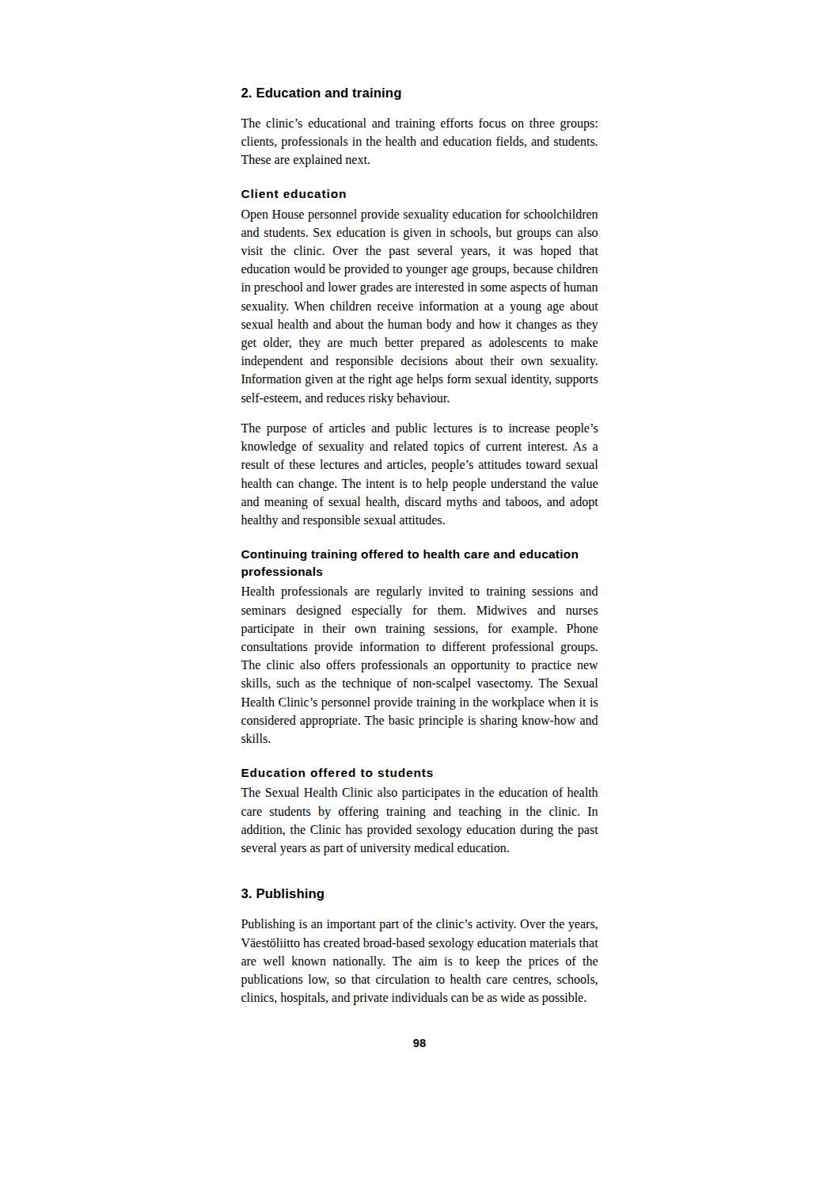2. Education and training
The clinic’s educational and training efforts focus on three groups: clients, professionals in the health and education fields, and students. These are explained next.
Client education
Open House personnel provide sexuality education for schoolchildren and students. Sex education is given in schools, but groups can also visit the clinic. Over the past several years, it was hoped that education would be provided to younger age groups, because children in preschool and lower grades are interested in some aspects of human sexuality. When children receive information at a young age about sexual health and about the human body and how it changes as they get older, they are much better prepared as adolescents to make independent and responsible decisions about their own sexuality. Information given at the right age helps form sexual identity, supports self-esteem, and reduces risky behaviour.
The purpose of articles and public lectures is to increase people’s knowledge of sexuality and related topics of current interest. As a result of these lectures and articles, people’s attitudes toward sexual health can change. The intent is to help people understand the value and meaning of sexual health, discard myths and taboos, and adopt healthy and responsible sexual attitudes.
Continuing training offered to health care and education professionals
Health professionals are regularly invited to training sessions and seminars designed especially for them. Midwives and nurses participate in their own training sessions, for example. Phone consultations provide information to different professional groups. The clinic also offers professionals an opportunity to practice new skills, such as the technique of non-scalpel vasectomy. The Sexual Health Clinic’s personnel provide training in the workplace when it is considered appropriate. The basic principle is sharing know-how and skills.
Education offered to students
The Sexual Health Clinic also participates in the education of health care students by offering training and teaching in the clinic. In addition, the Clinic has provided sexology education during the past several years as part of university medical education.
3. Publishing
Publishing is an important part of the clinic’s activity. Over the years, Väestöliitto has created broad-based sexology education materials that are well known nationally. The aim is to keep the prices of the publications low, so that circulation to health care centres, schools, clinics, hospitals, and private individuals can be as wide as possible.
98